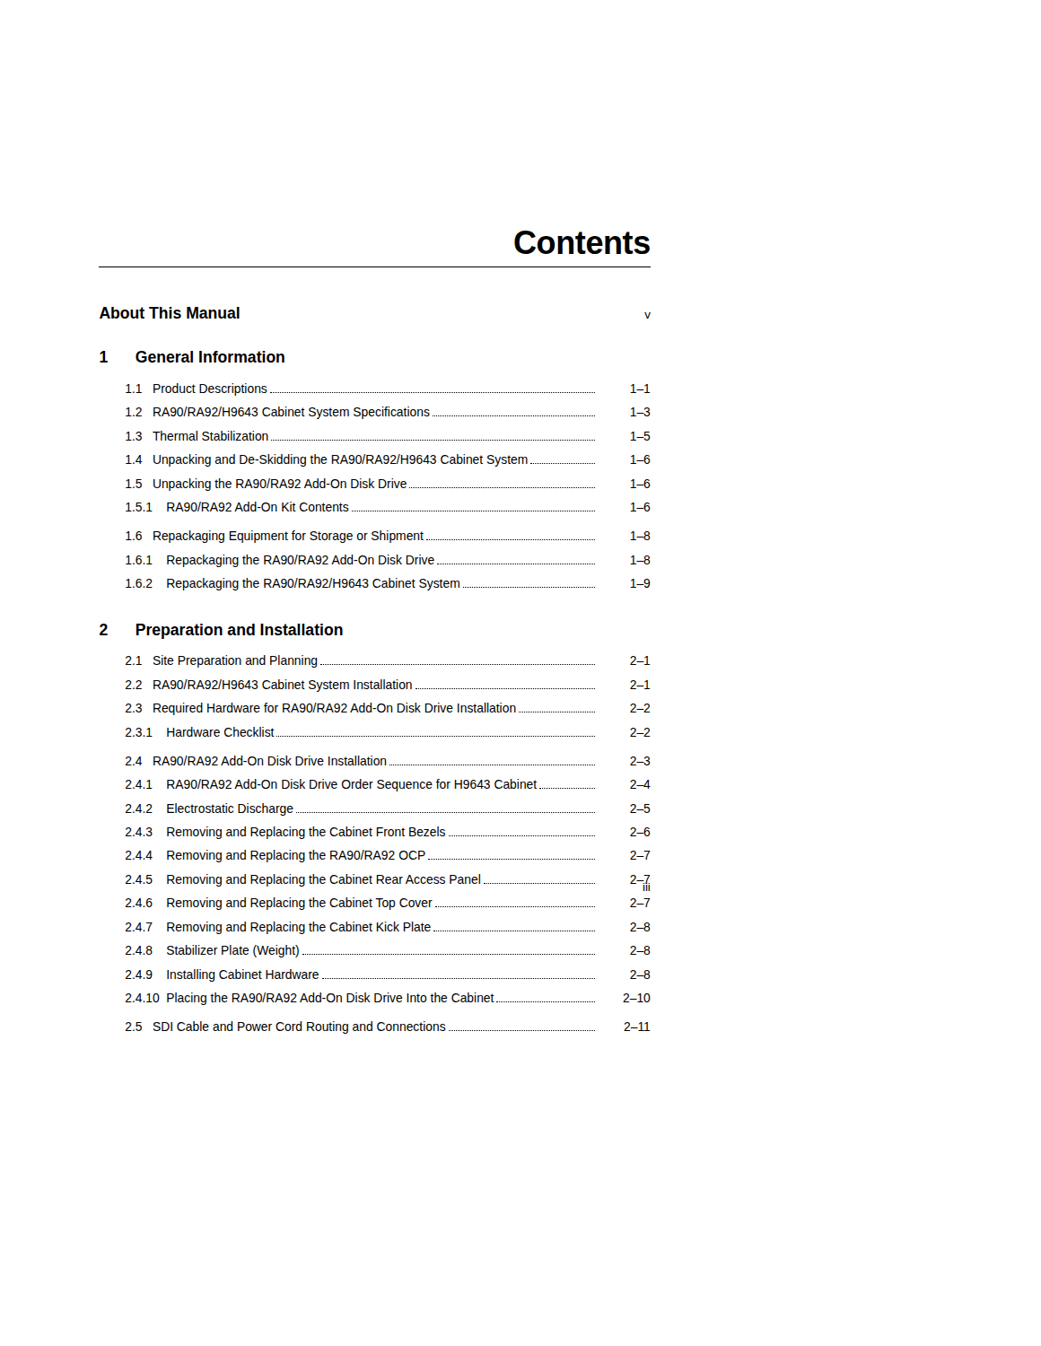Contents
About This Manual v
1 General Information
1.1 Product Descriptions 1–1
1.2 RA90/RA92/H9643 Cabinet System Specifications 1–3
1.3 Thermal Stabilization 1–5
1.4 Unpacking and De-Skidding the RA90/RA92/H9643 Cabinet System 1–6
1.5 Unpacking the RA90/RA92 Add-On Disk Drive 1–6
1.5.1 RA90/RA92 Add-On Kit Contents 1–6
1.6 Repackaging Equipment for Storage or Shipment 1–8
1.6.1 Repackaging the RA90/RA92 Add-On Disk Drive 1–8
1.6.2 Repackaging the RA90/RA92/H9643 Cabinet System 1–9
2 Preparation and Installation
2.1 Site Preparation and Planning 2–1
2.2 RA90/RA92/H9643 Cabinet System Installation 2–1
2.3 Required Hardware for RA90/RA92 Add-On Disk Drive Installation 2–2
2.3.1 Hardware Checklist 2–2
2.4 RA90/RA92 Add-On Disk Drive Installation 2–3
2.4.1 RA90/RA92 Add-On Disk Drive Order Sequence for H9643 Cabinet 2–4
2.4.2 Electrostatic Discharge 2–5
2.4.3 Removing and Replacing the Cabinet Front Bezels 2–6
2.4.4 Removing and Replacing the RA90/RA92 OCP 2–7
2.4.5 Removing and Replacing the Cabinet Rear Access Panel 2–7
2.4.6 Removing and Replacing the Cabinet Top Cover 2–7
2.4.7 Removing and Replacing the Cabinet Kick Plate 2–8
2.4.8 Stabilizer Plate (Weight) 2–8
2.4.9 Installing Cabinet Hardware 2–8
2.4.10 Placing the RA90/RA92 Add-On Disk Drive Into the Cabinet 2–10
2.5 SDI Cable and Power Cord Routing and Connections 2–11
iii